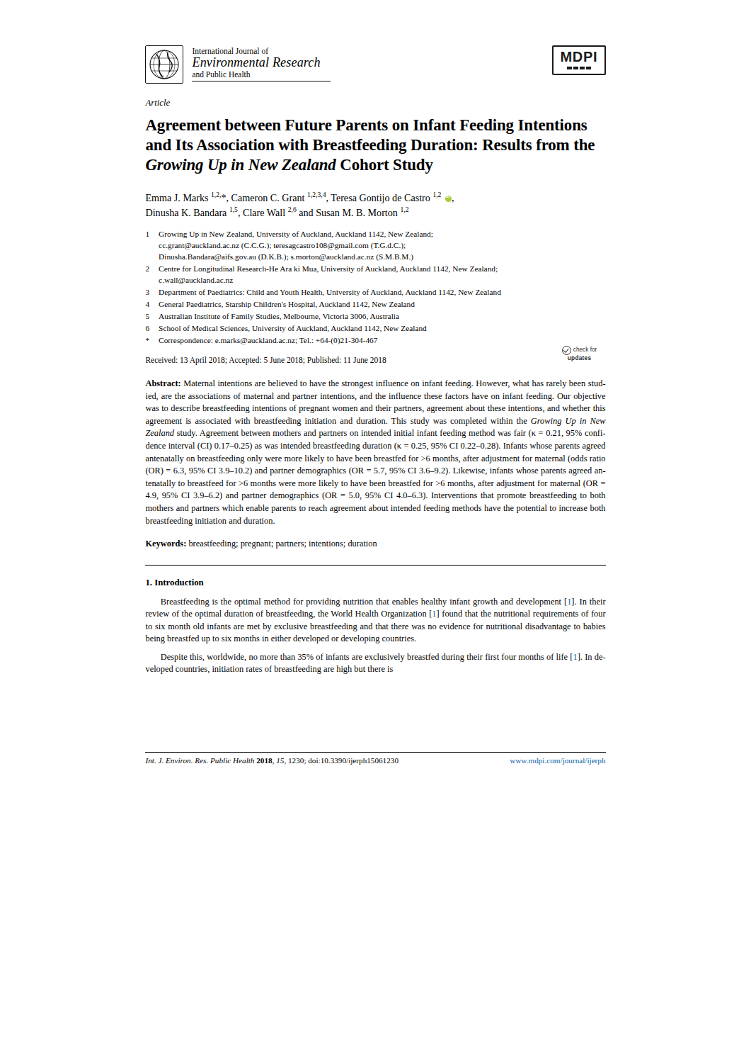International Journal of
Environmental Research
and Public Health
MDPI
Article
Agreement between Future Parents on Infant Feeding Intentions and Its Association with Breastfeeding Duration: Results from the Growing Up in New Zealand Cohort Study
Emma J. Marks 1,2,*, Cameron C. Grant 1,2,3,4, Teresa Gontijo de Castro 1,2 ,
Dinusha K. Bandara 1,5, Clare Wall 2,6 and Susan M. B. Morton 1,2
1 Growing Up in New Zealand, University of Auckland, Auckland 1142, New Zealand;
cc.grant@auckland.ac.nz (C.C.G.); teresagcastro108@gmail.com (T.G.d.C.);
Dinusha.Bandara@aifs.gov.au (D.K.B.); s.morton@auckland.ac.nz (S.M.B.M.)
2 Centre for Longitudinal Research-He Ara ki Mua, University of Auckland, Auckland 1142, New Zealand;
c.wall@auckland.ac.nz
3 Department of Paediatrics: Child and Youth Health, University of Auckland, Auckland 1142, New Zealand
4 General Paediatrics, Starship Children's Hospital, Auckland 1142, New Zealand
5 Australian Institute of Family Studies, Melbourne, Victoria 3006, Australia
6 School of Medical Sciences, University of Auckland, Auckland 1142, New Zealand
*Correspondence: e.marks@auckland.ac.nz; Tel.: +64-(0)21-304-467
Received: 13 April 2018; Accepted: 5 June 2018; Published: 11 June 2018
check for
updates
Abstract: Maternal intentions are believed to have the strongest influence on infant feeding. However, what has rarely been studied, are the associations of maternal and partner intentions, and the influence these factors have on infant feeding. Our objective was to describe breastfeeding intentions of pregnant women and their partners, agreement about these intentions, and whether this agreement is associated with breastfeeding initiation and duration. This study was completed within the Growing Up in New Zealand study. Agreement between mothers and partners on intended initial infant feeding method was fair (κ = 0.21, 95% confidence interval (CI) 0.17–0.25) as was intended breastfeeding duration (κ = 0.25, 95% CI 0.22–0.28). Infants whose parents agreed antenatally on breastfeeding only were more likely to have been breastfed for >6 months, after adjustment for maternal (odds ratio (OR) = 6.3, 95% CI 3.9–10.2) and partner demographics (OR = 5.7, 95% CI 3.6–9.2). Likewise, infants whose parents agreed antenatally to breastfeed for >6 months were more likely to have been breastfed for >6 months, after adjustment for maternal (OR = 4.9, 95% CI 3.9–6.2) and partner demographics (OR = 5.0, 95% CI 4.0–6.3). Interventions that promote breastfeeding to both mothers and partners which enable parents to reach agreement about intended feeding methods have the potential to increase both breastfeeding initiation and duration.
Keywords: breastfeeding; pregnant; partners; intentions; duration
1. Introduction
Breastfeeding is the optimal method for providing nutrition that enables healthy infant growth and development [1]. In their review of the optimal duration of breastfeeding, the World Health Organization [1] found that the nutritional requirements of four to six month old infants are met by exclusive breastfeeding and that there was no evidence for nutritional disadvantage to babies being breastfed up to six months in either developed or developing countries.
Despite this, worldwide, no more than 35% of infants are exclusively breastfed during their first four months of life [1]. In developed countries, initiation rates of breastfeeding are high but there is
Int. J. Environ. Res. Public Health 2018, 15, 1230; doi:10.3390/ijerph15061230
www.mdpi.com/journal/ijerph